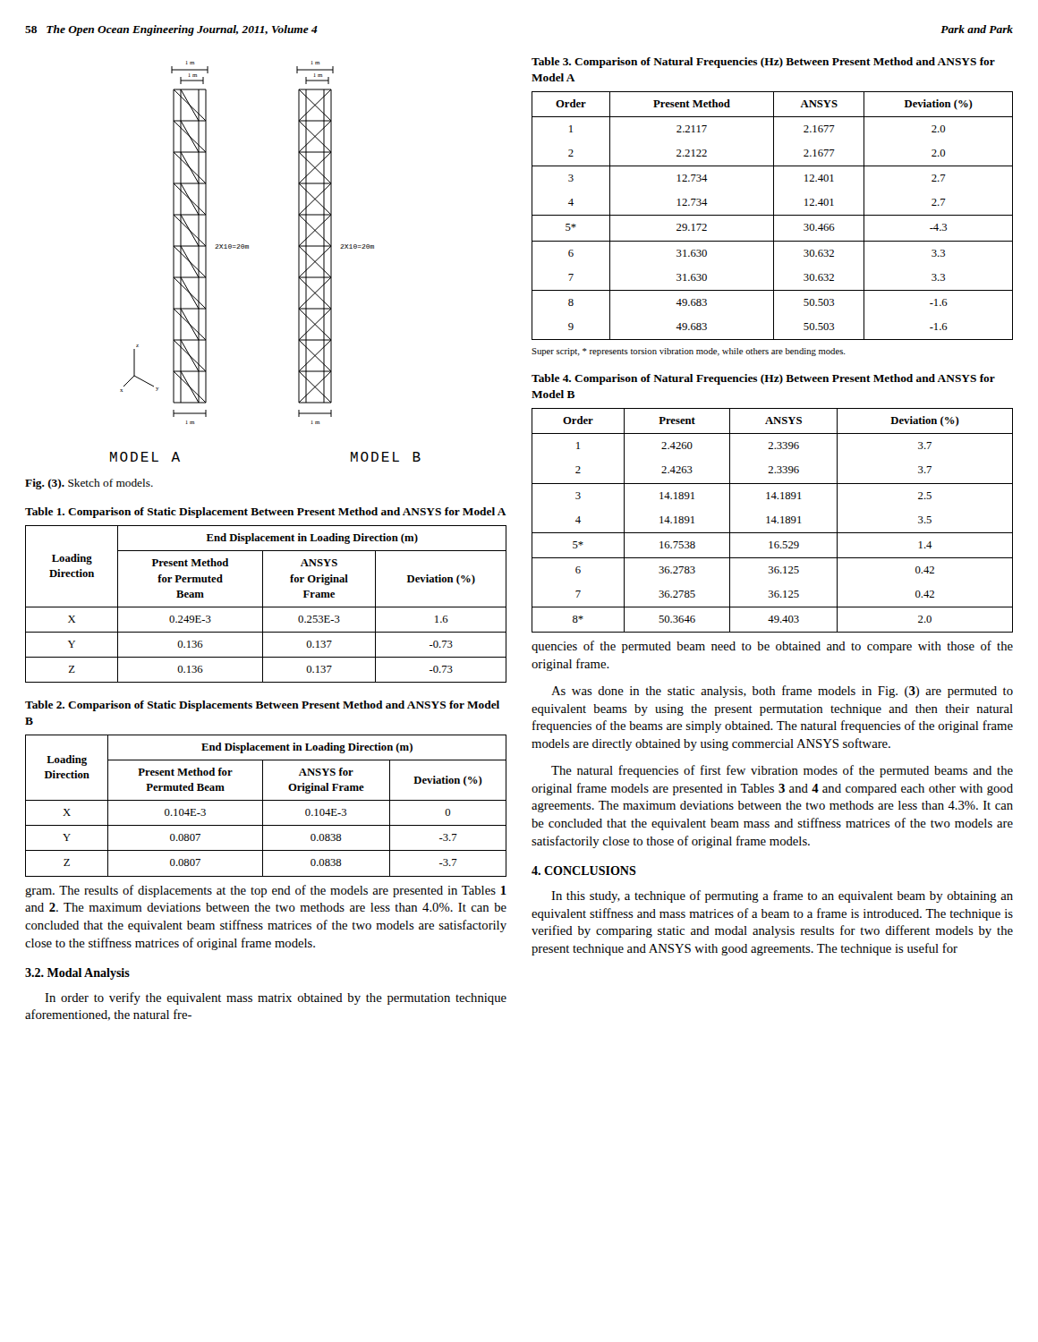58 The Open Ocean Engineering Journal, 2011, Volume 4
Park and Park
1 m 1 m 2X10=20m 1 m 1 m 1 m 2X10=20m 1 m z y x
MODEL A MODEL B
Fig. (3). Sketch of models.
Table 1. Comparison of Static Displacement Between Present Method and ANSYS for Model A
| Loading Direction | End Displacement in Loading Direction (m) |
| --- | --- |
| Present Method for Permuted Beam | ANSYS for Original Frame | Deviation (%) |
| X | 0.249E-3 | 0.253E-3 | 1.6 |
| Y | 0.136 | 0.137 | -0.73 |
| Z | 0.136 | 0.137 | -0.73 |
Table 2. Comparison of Static Displacements Between Present Method and ANSYS for Model B
| Loading Direction | End Displacement in Loading Direction (m) |
| --- | --- |
| Present Method for Permuted Beam | ANSYS for Original Frame | Deviation (%) |
| X | 0.104E-3 | 0.104E-3 | 0 |
| Y | 0.0807 | 0.0838 | -3.7 |
| Z | 0.0807 | 0.0838 | -3.7 |
gram. The results of displacements at the top end of the models are presented in Tables 1 and 2. The maximum deviations between the two methods are less than 4.0%. It can be concluded that the equivalent beam stiffness matrices of the two models are satisfactorily close to the stiffness matrices of original frame models.
3.2. Modal Analysis
In order to verify the equivalent mass matrix obtained by the permutation technique aforementioned, the natural fre-
Table 3. Comparison of Natural Frequencies (Hz) Between Present Method and ANSYS for Model A
| Order | Present Method | ANSYS | Deviation (%) |
| --- | --- | --- | --- |
| 1 | 2.2117 | 2.1677 | 2.0 |
| 2 | 2.2122 | 2.1677 | 2.0 |
| 3 | 12.734 | 12.401 | 2.7 |
| 4 | 12.734 | 12.401 | 2.7 |
| 5* | 29.172 | 30.466 | -4.3 |
| 6 | 31.630 | 30.632 | 3.3 |
| 7 | 31.630 | 30.632 | 3.3 |
| 8 | 49.683 | 50.503 | -1.6 |
| 9 | 49.683 | 50.503 | -1.6 |
Super script, * represents torsion vibration mode, while others are bending modes.
Table 4. Comparison of Natural Frequencies (Hz) Between Present Method and ANSYS for Model B
| Order | Present | ANSYS | Deviation (%) |
| --- | --- | --- | --- |
| 1 | 2.4260 | 2.3396 | 3.7 |
| 2 | 2.4263 | 2.3396 | 3.7 |
| 3 | 14.1891 | 14.1891 | 2.5 |
| 4 | 14.1891 | 14.1891 | 3.5 |
| 5* | 16.7538 | 16.529 | 1.4 |
| 6 | 36.2783 | 36.125 | 0.42 |
| 7 | 36.2785 | 36.125 | 0.42 |
| 8* | 50.3646 | 49.403 | 2.0 |
quencies of the permuted beam need to be obtained and to compare with those of the original frame.
As was done in the static analysis, both frame models in Fig. (3) are permuted to equivalent beams by using the present permutation technique and then their natural frequencies of the beams are simply obtained. The natural frequencies of the original frame models are directly obtained by using commercial ANSYS software.
The natural frequencies of first few vibration modes of the permuted beams and the original frame models are presented in Tables 3 and 4 and compared each other with good agreements. The maximum deviations between the two methods are less than 4.3%. It can be concluded that the equivalent beam mass and stiffness matrices of the two models are satisfactorily close to those of original frame models.
4. CONCLUSIONS
In this study, a technique of permuting a frame to an equivalent beam by obtaining an equivalent stiffness and mass matrices of a beam to a frame is introduced. The technique is verified by comparing static and modal analysis results for two different models by the present technique and ANSYS with good agreements. The technique is useful for